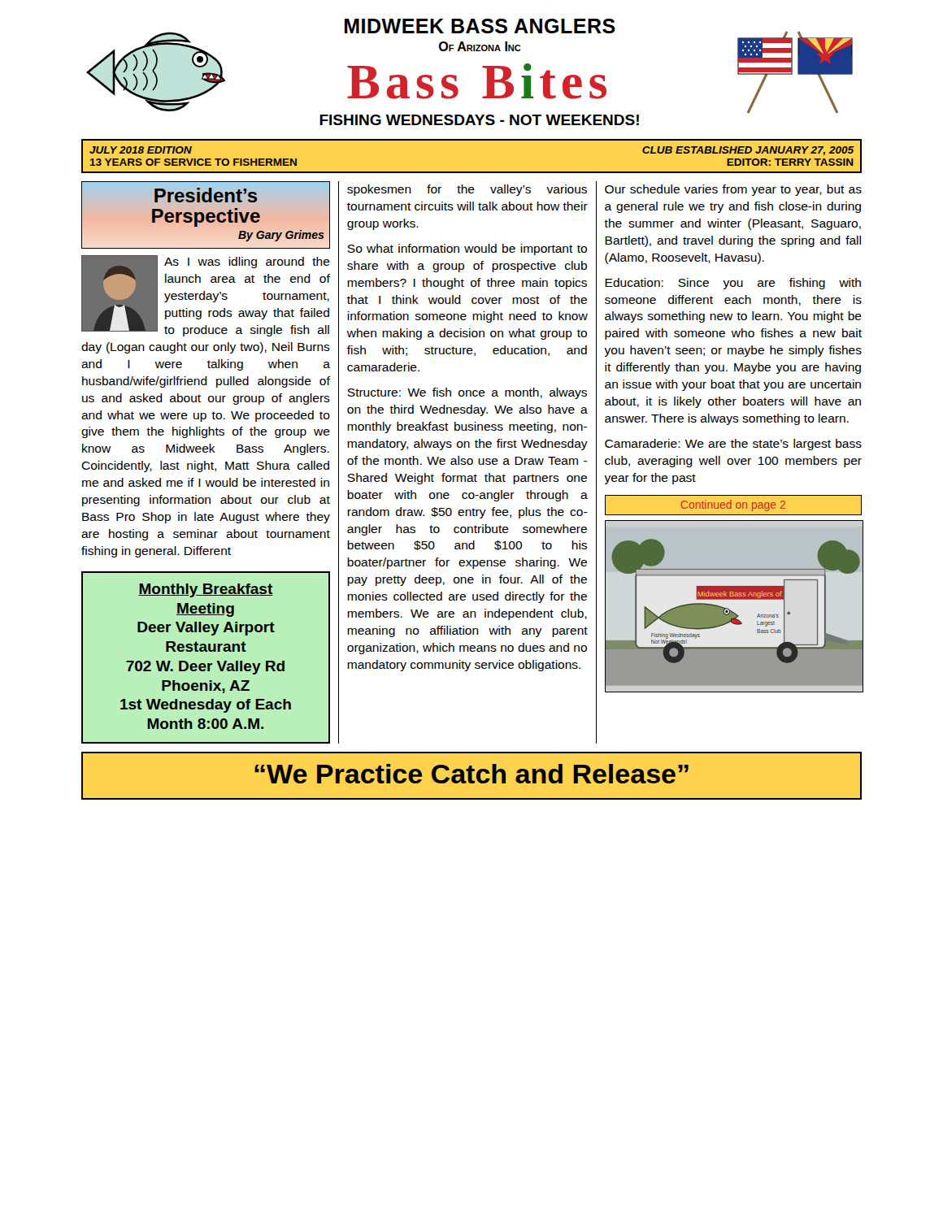MIDWEEK BASS ANGLERS
Of Arizona Inc
Bass Bites
FISHING WEDNESDAYS - NOT WEEKENDS!
JULY 2018 EDITION CLUB ESTABLISHED JANUARY 27, 2005
13 YEARS OF SERVICE TO FISHERMEN EDITOR: TERRY TASSIN
President’s
Perspective
By Gary Grimes
As I was idling around the launch area at the end of yesterday’s tournament, putting rods away that failed to produce a single fish all day (Logan caught our only two), Neil Burns and I were talking when a husband/wife/girlfriend pulled alongside of us and asked about our group of anglers and what we were up to. We proceeded to give them the highlights of the group we know as Midweek Bass Anglers. Coincidently, last night, Matt Shura called me and asked me if I would be interested in presenting information about our club at Bass Pro Shop in late August where they are hosting a seminar about tournament fishing in general. Different
Monthly Breakfast
Meeting
Deer Valley Airport
Restaurant
702 W. Deer Valley Rd
Phoenix, AZ
1st Wednesday of Each
Month 8:00 A.M.
spokesmen for the valley’s various tournament circuits will talk about how their group works.
So what information would be important to share with a group of prospective club members? I thought of three main topics that I think would cover most of the information someone might need to know when making a decision on what group to fish with; structure, education, and camaraderie.
Structure: We fish once a month, always on the third Wednesday. We also have a monthly breakfast business meeting, non-mandatory, always on the first Wednesday of the month. We also use a Draw Team - Shared Weight format that partners one boater with one co-angler through a random draw. $50 entry fee, plus the co-angler has to contribute somewhere between $50 and $100 to his boater/partner for expense sharing. We pay pretty deep, one in four. All of the monies collected are used directly for the members. We are an independent club, meaning no affiliation with any parent organization, which means no dues and no mandatory community service obligations.
Our schedule varies from year to year, but as a general rule we try and fish close-in during the summer and winter (Pleasant, Saguaro, Bartlett), and travel during the spring and fall (Alamo, Roosevelt, Havasu).
Education: Since you are fishing with someone different each month, there is always something new to learn. You might be paired with someone who fishes a new bait you haven’t seen; or maybe he simply fishes it differently than you. Maybe you are having an issue with your boat that you are uncertain about, it is likely other boaters will have an answer. There is always something to learn.
Camaraderie: We are the state’s largest bass club, averaging well over 100 members per year for the past
Continued on page 2
Midweek Bass Anglers of Arizona Fishing Wednesdays Not Weekends! Arizona’s Largest Bass Club
“We Practice Catch and Release”